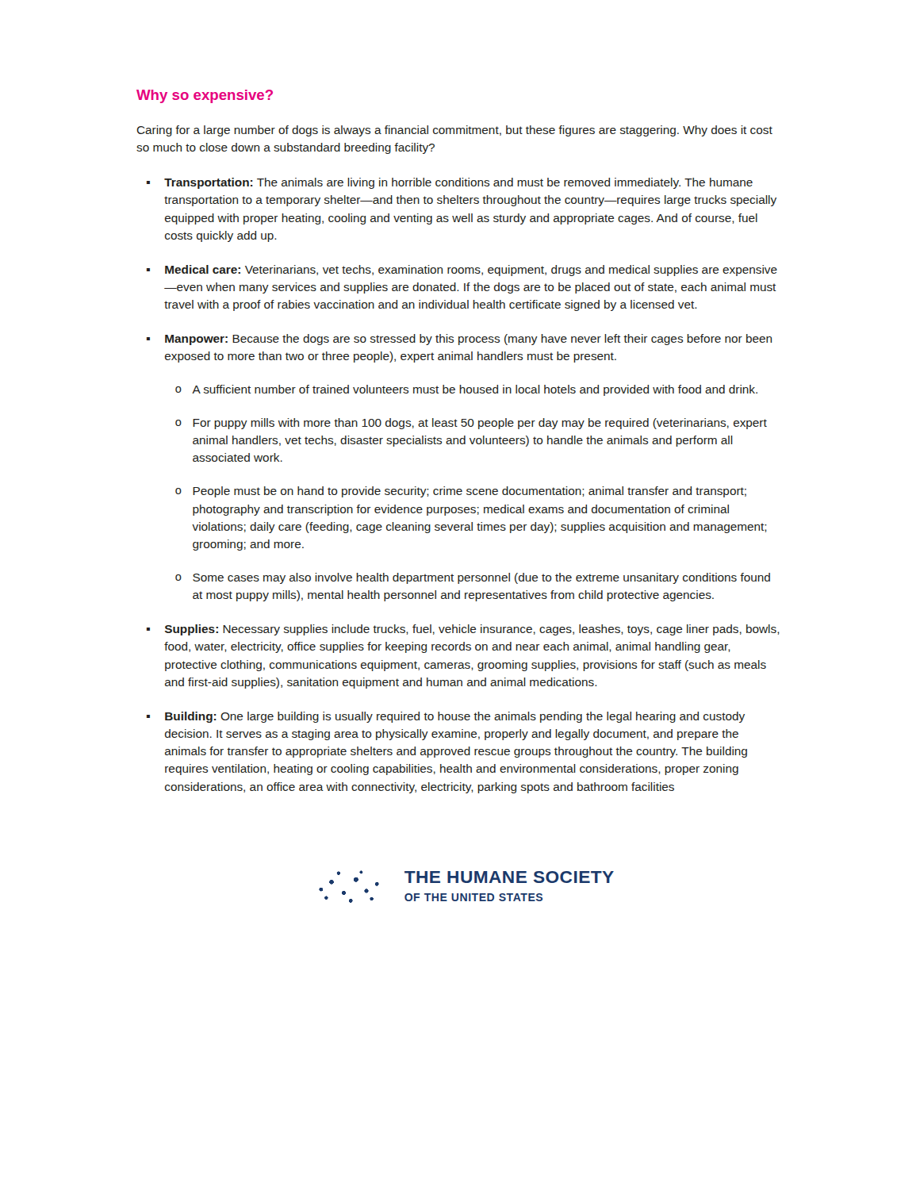Why so expensive?
Caring for a large number of dogs is always a financial commitment, but these figures are staggering. Why does it cost so much to close down a substandard breeding facility?
Transportation: The animals are living in horrible conditions and must be removed immediately. The humane transportation to a temporary shelter—and then to shelters throughout the country—requires large trucks specially equipped with proper heating, cooling and venting as well as sturdy and appropriate cages. And of course, fuel costs quickly add up.
Medical care: Veterinarians, vet techs, examination rooms, equipment, drugs and medical supplies are expensive—even when many services and supplies are donated. If the dogs are to be placed out of state, each animal must travel with a proof of rabies vaccination and an individual health certificate signed by a licensed vet.
Manpower: Because the dogs are so stressed by this process (many have never left their cages before nor been exposed to more than two or three people), expert animal handlers must be present.
A sufficient number of trained volunteers must be housed in local hotels and provided with food and drink.
For puppy mills with more than 100 dogs, at least 50 people per day may be required (veterinarians, expert animal handlers, vet techs, disaster specialists and volunteers) to handle the animals and perform all associated work.
People must be on hand to provide security; crime scene documentation; animal transfer and transport; photography and transcription for evidence purposes; medical exams and documentation of criminal violations; daily care (feeding, cage cleaning several times per day); supplies acquisition and management; grooming; and more.
Some cases may also involve health department personnel (due to the extreme unsanitary conditions found at most puppy mills), mental health personnel and representatives from child protective agencies.
Supplies: Necessary supplies include trucks, fuel, vehicle insurance, cages, leashes, toys, cage liner pads, bowls, food, water, electricity, office supplies for keeping records on and near each animal, animal handling gear, protective clothing, communications equipment, cameras, grooming supplies, provisions for staff (such as meals and first-aid supplies), sanitation equipment and human and animal medications.
Building: One large building is usually required to house the animals pending the legal hearing and custody decision. It serves as a staging area to physically examine, properly and legally document, and prepare the animals for transfer to appropriate shelters and approved rescue groups throughout the country. The building requires ventilation, heating or cooling capabilities, health and environmental considerations, proper zoning considerations, an office area with connectivity, electricity, parking spots and bathroom facilities
THE HUMANE SOCIETY
OF THE UNITED STATES